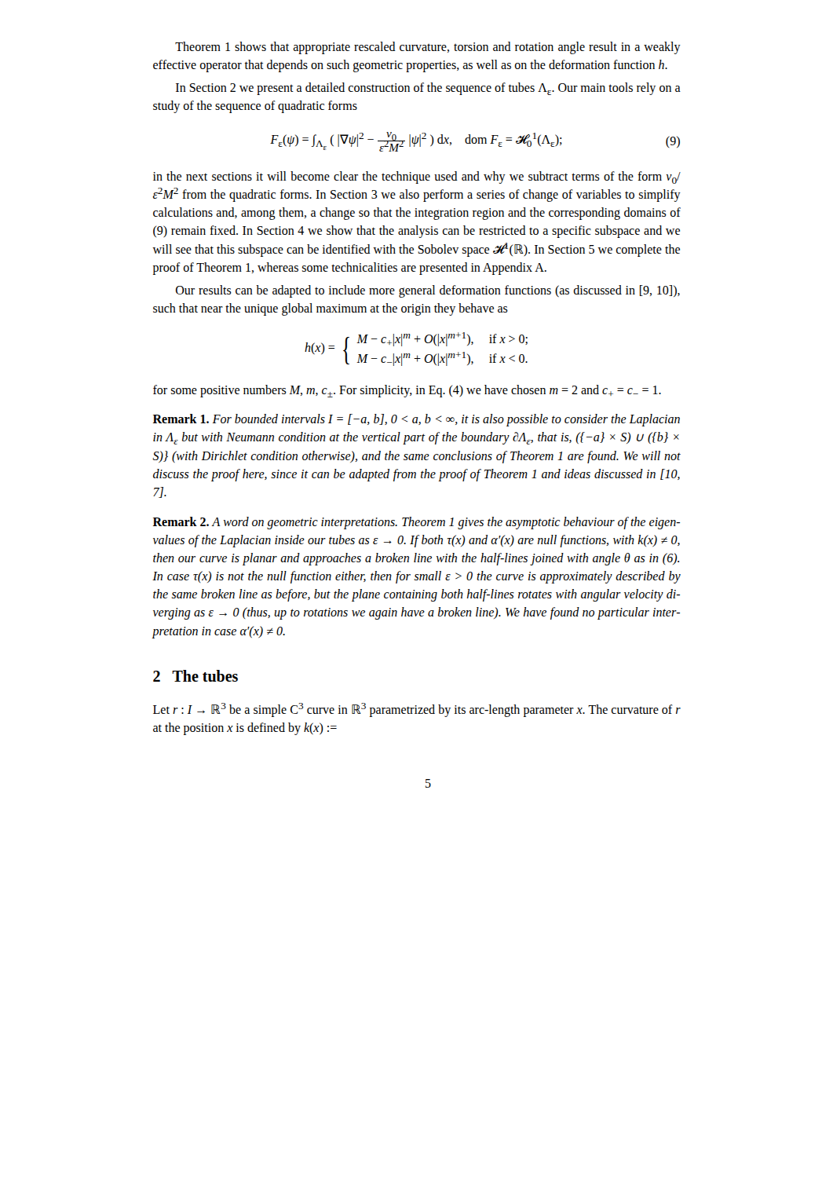Theorem 1 shows that appropriate rescaled curvature, torsion and rotation angle result in a weakly effective operator that depends on such geometric properties, as well as on the deformation function h.
In Section 2 we present a detailed construction of the sequence of tubes Λε. Our main tools rely on a study of the sequence of quadratic forms
Fε(ψ) = ∫Λε ( |∇ψ|2 − ν0 ε2M2 |ψ|2 ) dx, dom Fε = 𝓗01(Λε); (9)
in the next sections it will become clear the technique used and why we subtract terms of the form ν0/ε2M2 from the quadratic forms. In Section 3 we also perform a series of change of variables to simplify calculations and, among them, a change so that the integration region and the corresponding domains of (9) remain fixed. In Section 4 we show that the analysis can be restricted to a specific subspace and we will see that this subspace can be identified with the Sobolev space 𝓗1(ℝ). In Section 5 we complete the proof of Theorem 1, whereas some technicalities are presented in Appendix A.
Our results can be adapted to include more general deformation functions (as discussed in [9, 10]), such that near the unique global maximum at the origin they behave as
h(x) = { M − c+|x|m + O(|x|m+1), if x > 0; M − c−|x|m + O(|x|m+1), if x < 0.
for some positive numbers M, m, c±. For simplicity, in Eq. (4) we have chosen m = 2 and c+ = c− = 1.
Remark 1. For bounded intervals I = [−a, b], 0 < a, b < ∞, it is also possible to consider the Laplacian in Λε but with Neumann condition at the vertical part of the boundary ∂Λε, that is, ({−a} × S) ∪ ({b} × S)} (with Dirichlet condition otherwise), and the same conclusions of Theorem 1 are found. We will not discuss the proof here, since it can be adapted from the proof of Theorem 1 and ideas discussed in [10, 7].
Remark 2. A word on geometric interpretations. Theorem 1 gives the asymptotic behaviour of the eigenvalues of the Laplacian inside our tubes as ε → 0. If both τ(x) and α′(x) are null functions, with k(x) ≠ 0, then our curve is planar and approaches a broken line with the half-lines joined with angle θ as in (6). In case τ(x) is not the null function either, then for small ε > 0 the curve is approximately described by the same broken line as before, but the plane containing both half-lines rotates with angular velocity diverging as ε → 0 (thus, up to rotations we again have a broken line). We have found no particular interpretation in case α′(x) ≠ 0.
2 The tubes
Let r : I → ℝ3 be a simple C3 curve in ℝ3 parametrized by its arc-length parameter x. The curvature of r at the position x is defined by k(x) :=
5